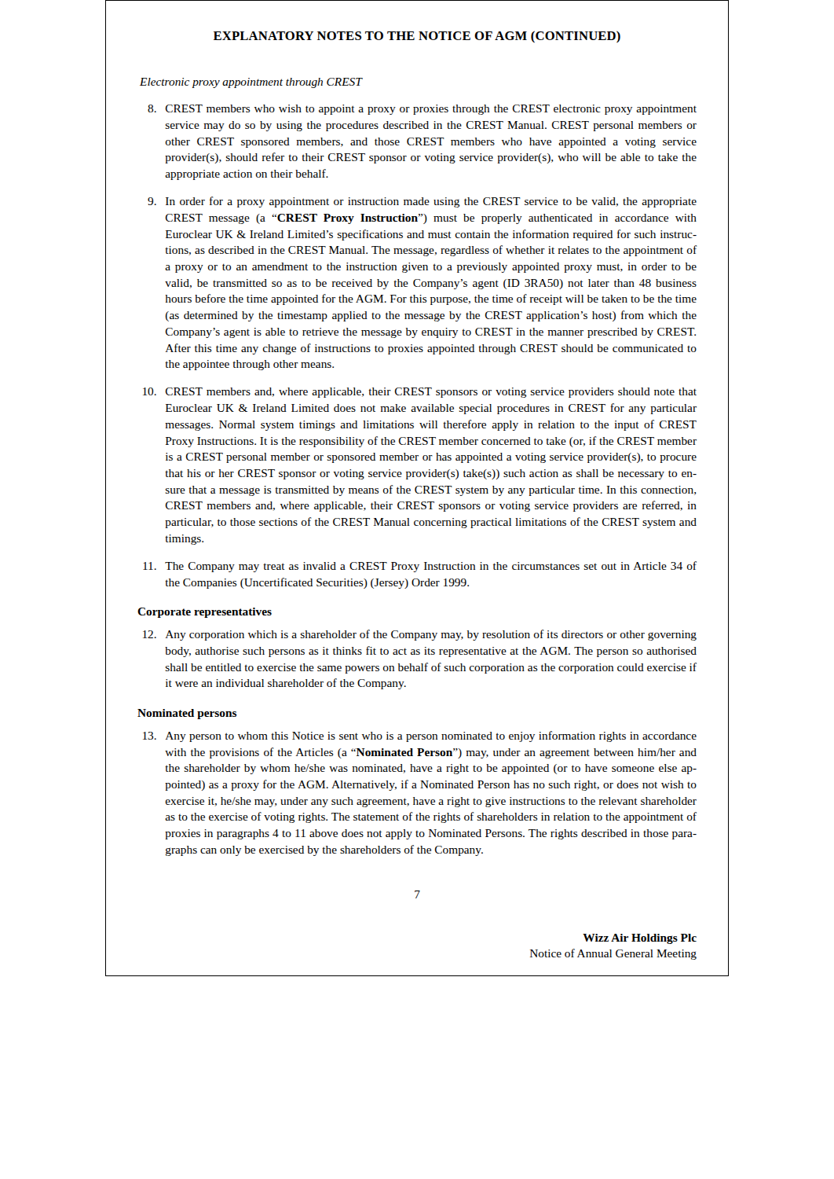EXPLANATORY NOTES TO THE NOTICE OF AGM (CONTINUED)
Electronic proxy appointment through CREST
8. CREST members who wish to appoint a proxy or proxies through the CREST electronic proxy appointment service may do so by using the procedures described in the CREST Manual. CREST personal members or other CREST sponsored members, and those CREST members who have appointed a voting service provider(s), should refer to their CREST sponsor or voting service provider(s), who will be able to take the appropriate action on their behalf.
9. In order for a proxy appointment or instruction made using the CREST service to be valid, the appropriate CREST message (a “CREST Proxy Instruction”) must be properly authenticated in accordance with Euroclear UK & Ireland Limited’s specifications and must contain the information required for such instructions, as described in the CREST Manual. The message, regardless of whether it relates to the appointment of a proxy or to an amendment to the instruction given to a previously appointed proxy must, in order to be valid, be transmitted so as to be received by the Company’s agent (ID 3RA50) not later than 48 business hours before the time appointed for the AGM. For this purpose, the time of receipt will be taken to be the time (as determined by the timestamp applied to the message by the CREST application’s host) from which the Company’s agent is able to retrieve the message by enquiry to CREST in the manner prescribed by CREST. After this time any change of instructions to proxies appointed through CREST should be communicated to the appointee through other means.
10. CREST members and, where applicable, their CREST sponsors or voting service providers should note that Euroclear UK & Ireland Limited does not make available special procedures in CREST for any particular messages. Normal system timings and limitations will therefore apply in relation to the input of CREST Proxy Instructions. It is the responsibility of the CREST member concerned to take (or, if the CREST member is a CREST personal member or sponsored member or has appointed a voting service provider(s), to procure that his or her CREST sponsor or voting service provider(s) take(s)) such action as shall be necessary to ensure that a message is transmitted by means of the CREST system by any particular time. In this connection, CREST members and, where applicable, their CREST sponsors or voting service providers are referred, in particular, to those sections of the CREST Manual concerning practical limitations of the CREST system and timings.
11. The Company may treat as invalid a CREST Proxy Instruction in the circumstances set out in Article 34 of the Companies (Uncertificated Securities) (Jersey) Order 1999.
Corporate representatives
12. Any corporation which is a shareholder of the Company may, by resolution of its directors or other governing body, authorise such persons as it thinks fit to act as its representative at the AGM. The person so authorised shall be entitled to exercise the same powers on behalf of such corporation as the corporation could exercise if it were an individual shareholder of the Company.
Nominated persons
13. Any person to whom this Notice is sent who is a person nominated to enjoy information rights in accordance with the provisions of the Articles (a “Nominated Person”) may, under an agreement between him/her and the shareholder by whom he/she was nominated, have a right to be appointed (or to have someone else appointed) as a proxy for the AGM. Alternatively, if a Nominated Person has no such right, or does not wish to exercise it, he/she may, under any such agreement, have a right to give instructions to the relevant shareholder as to the exercise of voting rights. The statement of the rights of shareholders in relation to the appointment of proxies in paragraphs 4 to 11 above does not apply to Nominated Persons. The rights described in those paragraphs can only be exercised by the shareholders of the Company.
7
Wizz Air Holdings Plc
Notice of Annual General Meeting